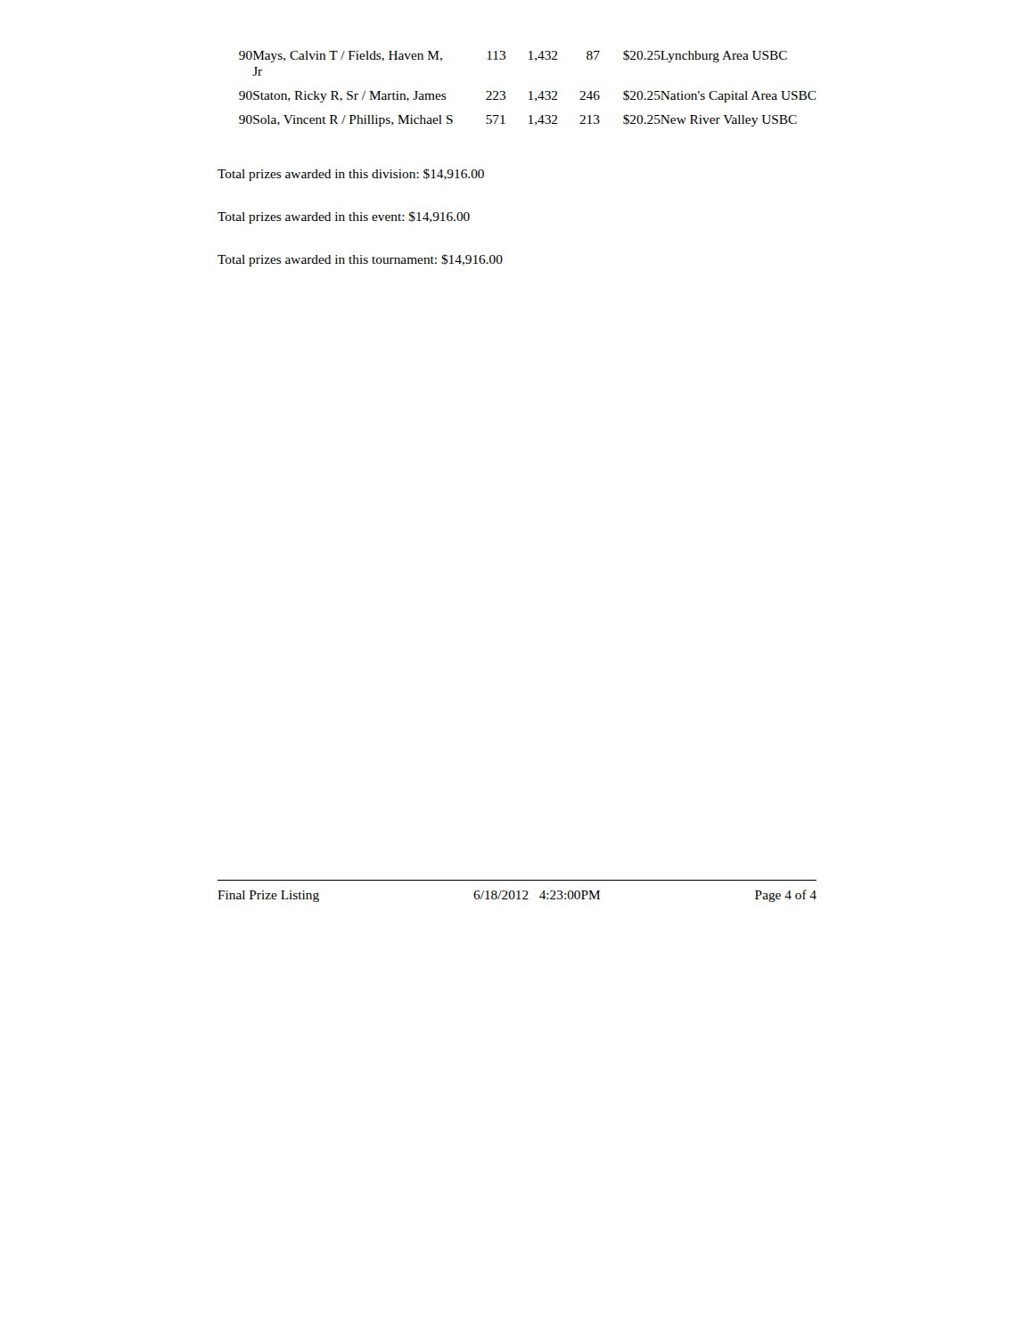| 90 | Mays, Calvin T / Fields, Haven M, Jr | 113 | 1,432 | 87 | $20.25 | Lynchburg Area USBC |
| 90 | Staton, Ricky R, Sr / Martin, James | 223 | 1,432 | 246 | $20.25 | Nation's Capital Area USBC |
| 90 | Sola, Vincent R / Phillips, Michael S | 571 | 1,432 | 213 | $20.25 | New River Valley USBC |
Total prizes awarded in this division: $14,916.00
Total prizes awarded in this event: $14,916.00
Total prizes awarded in this tournament: $14,916.00
Final Prize Listing
6/18/2012 4:23:00PM
Page 4 of 4